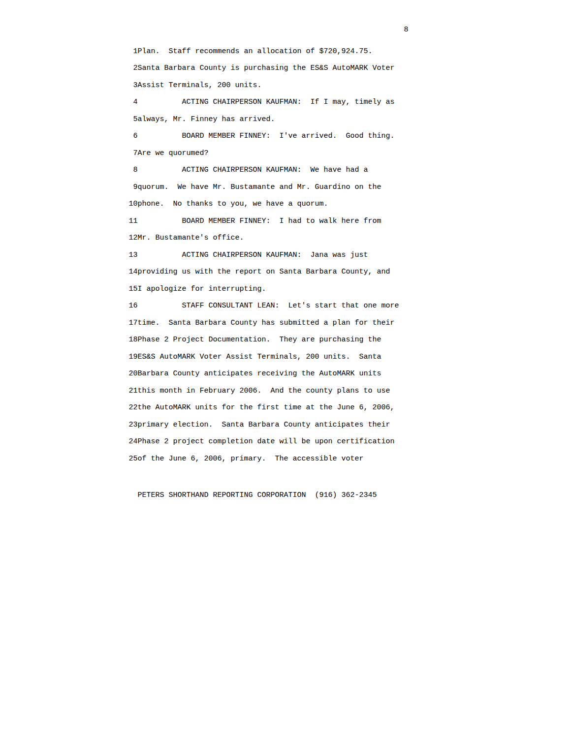8
| 1 | Plan. Staff recommends an allocation of $720,924.75. |
| 2 | Santa Barbara County is purchasing the ES&S AutoMARK Voter |
| 3 | Assist Terminals, 200 units. |
| 4 | ACTING CHAIRPERSON KAUFMAN: If I may, timely as |
| 5 | always, Mr. Finney has arrived. |
| 6 | BOARD MEMBER FINNEY: I've arrived. Good thing. |
| 7 | Are we quorumed? |
| 8 | ACTING CHAIRPERSON KAUFMAN: We have had a |
| 9 | quorum. We have Mr. Bustamante and Mr. Guardino on the |
| 10 | phone. No thanks to you, we have a quorum. |
| 11 | BOARD MEMBER FINNEY: I had to walk here from |
| 12 | Mr. Bustamante's office. |
| 13 | ACTING CHAIRPERSON KAUFMAN: Jana was just |
| 14 | providing us with the report on Santa Barbara County, and |
| 15 | I apologize for interrupting. |
| 16 | STAFF CONSULTANT LEAN: Let's start that one more |
| 17 | time. Santa Barbara County has submitted a plan for their |
| 18 | Phase 2 Project Documentation. They are purchasing the |
| 19 | ES&S AutoMARK Voter Assist Terminals, 200 units. Santa |
| 20 | Barbara County anticipates receiving the AutoMARK units |
| 21 | this month in February 2006. And the county plans to use |
| 22 | the AutoMARK units for the first time at the June 6, 2006, |
| 23 | primary election. Santa Barbara County anticipates their |
| 24 | Phase 2 project completion date will be upon certification |
| 25 | of the June 6, 2006, primary. The accessible voter |
PETERS SHORTHAND REPORTING CORPORATION (916) 362-2345